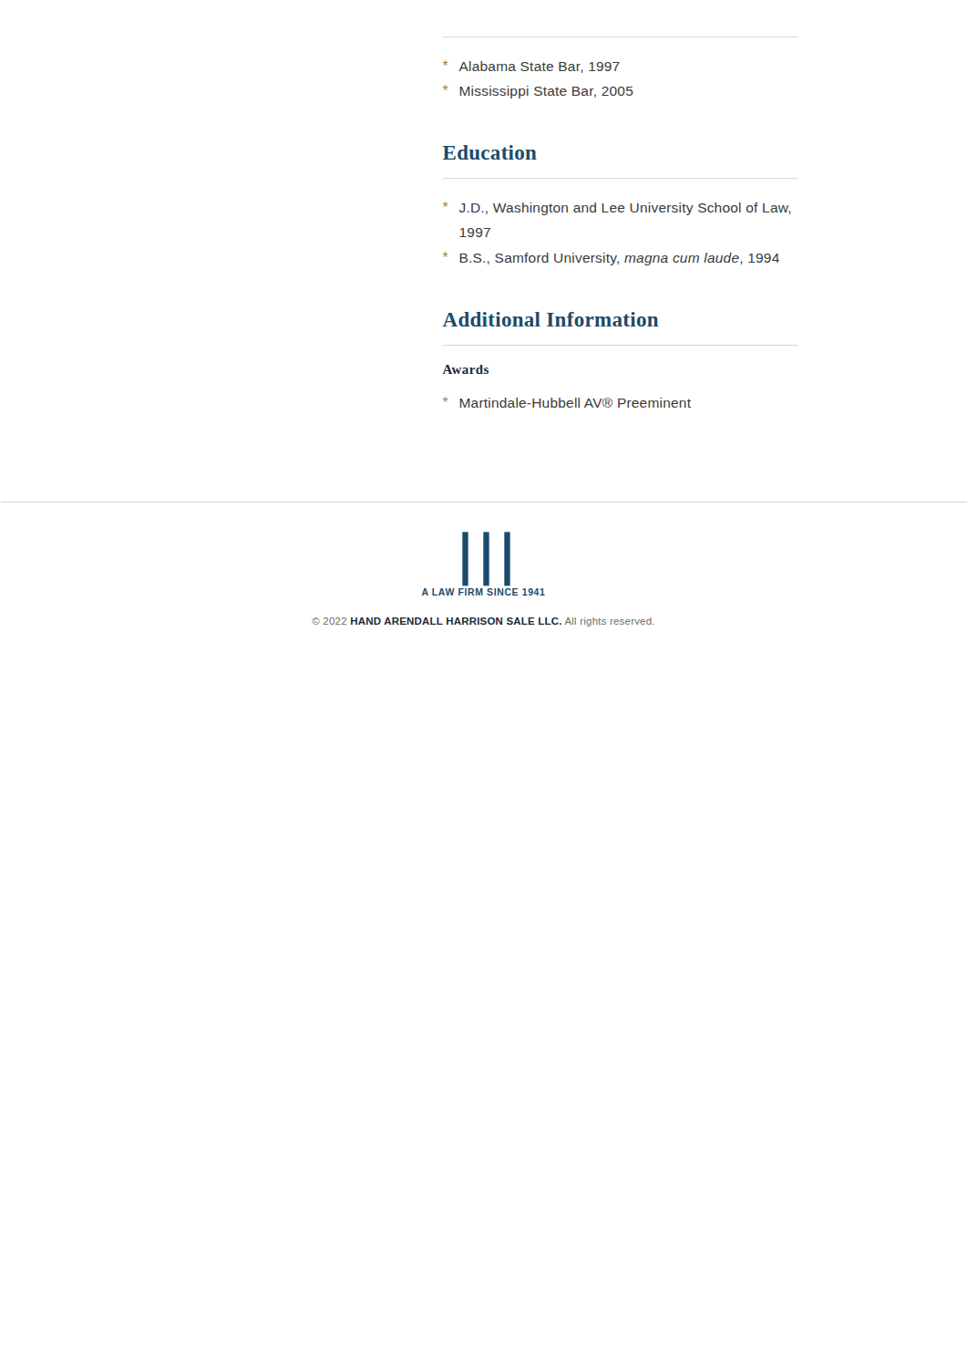Alabama State Bar, 1997
Mississippi State Bar, 2005
Education
J.D., Washington and Lee University School of Law, 1997
B.S., Samford University, magna cum laude, 1994
Additional Information
Awards
Martindale-Hubbell AV® Preeminent
∣∣∣
A LAW FIRM SINCE 1941
© 2022 HAND ARENDALL HARRISON SALE LLC. All rights reserved.